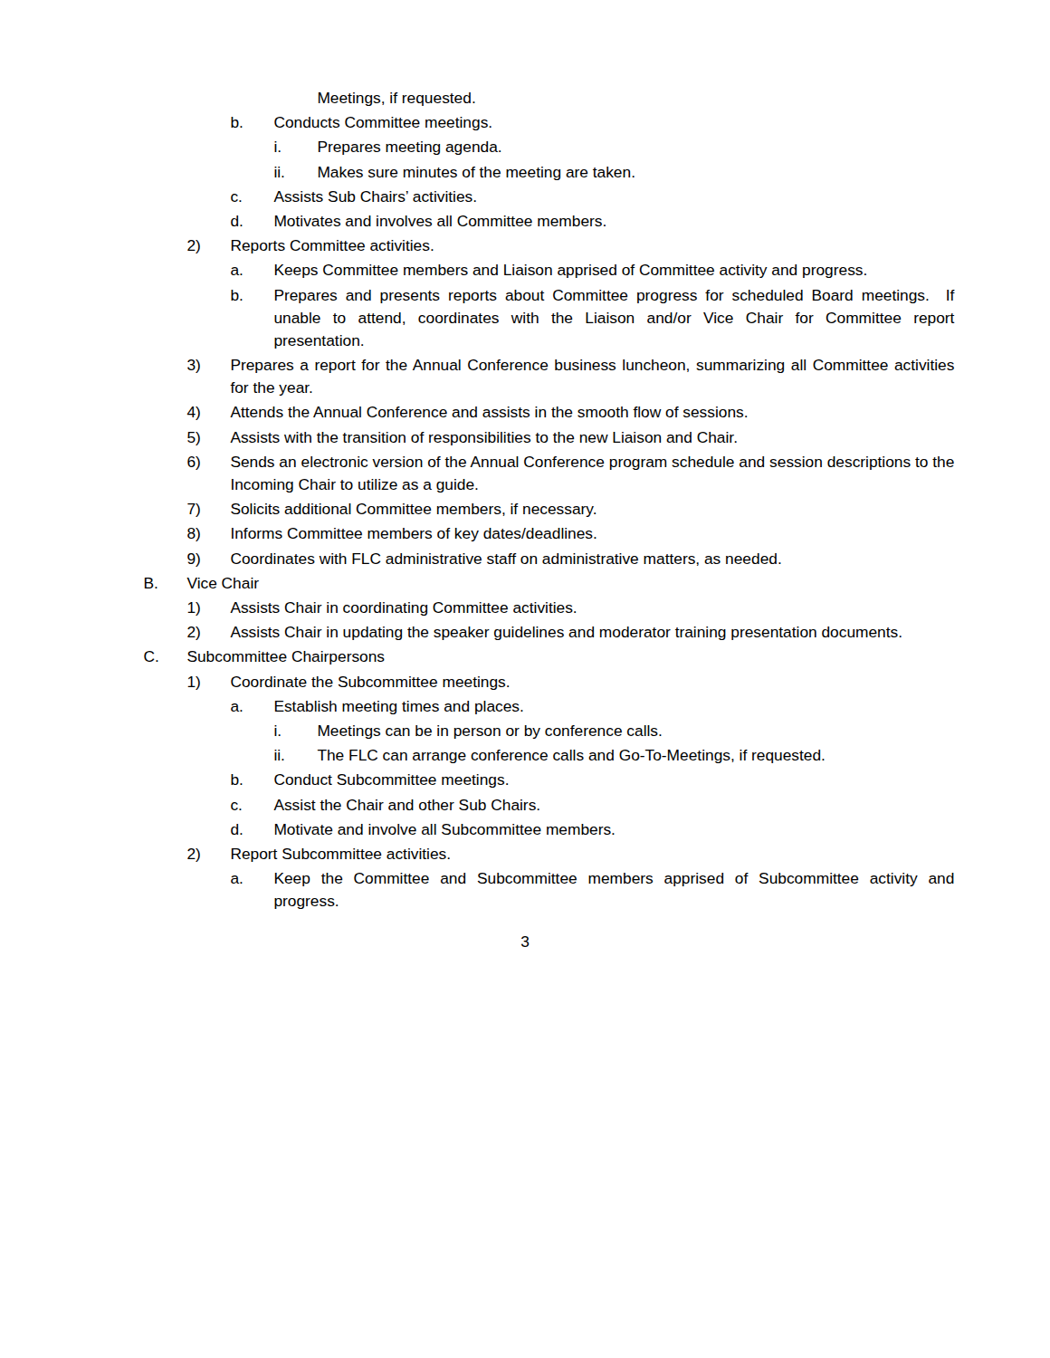Meetings, if requested.
b.
Conducts Committee meetings.
i.
Prepares meeting agenda.
ii.
Makes sure minutes of the meeting are taken.
c.
Assists Sub Chairs’ activities.
d.
Motivates and involves all Committee members.
2)
Reports Committee activities.
a.
Keeps Committee members and Liaison apprised of Committee activity and progress.
b.
Prepares and presents reports about Committee progress for scheduled Board meetings. If unable to attend, coordinates with the Liaison and/or Vice Chair for Committee report presentation.
3)
Prepares a report for the Annual Conference business luncheon, summarizing all Committee activities for the year.
4)
Attends the Annual Conference and assists in the smooth flow of sessions.
5)
Assists with the transition of responsibilities to the new Liaison and Chair.
6)
Sends an electronic version of the Annual Conference program schedule and session descriptions to the Incoming Chair to utilize as a guide.
7)
Solicits additional Committee members, if necessary.
8)
Informs Committee members of key dates/deadlines.
9)
Coordinates with FLC administrative staff on administrative matters, as needed.
B.
Vice Chair
1)
Assists Chair in coordinating Committee activities.
2)
Assists Chair in updating the speaker guidelines and moderator training presentation documents.
C.
Subcommittee Chairpersons
1)
Coordinate the Subcommittee meetings.
a.
Establish meeting times and places.
i.
Meetings can be in person or by conference calls.
ii.
The FLC can arrange conference calls and Go-To-Meetings, if requested.
b.
Conduct Subcommittee meetings.
c.
Assist the Chair and other Sub Chairs.
d.
Motivate and involve all Subcommittee members.
2)
Report Subcommittee activities.
a.
Keep the Committee and Subcommittee members apprised of Subcommittee activity and progress.
3